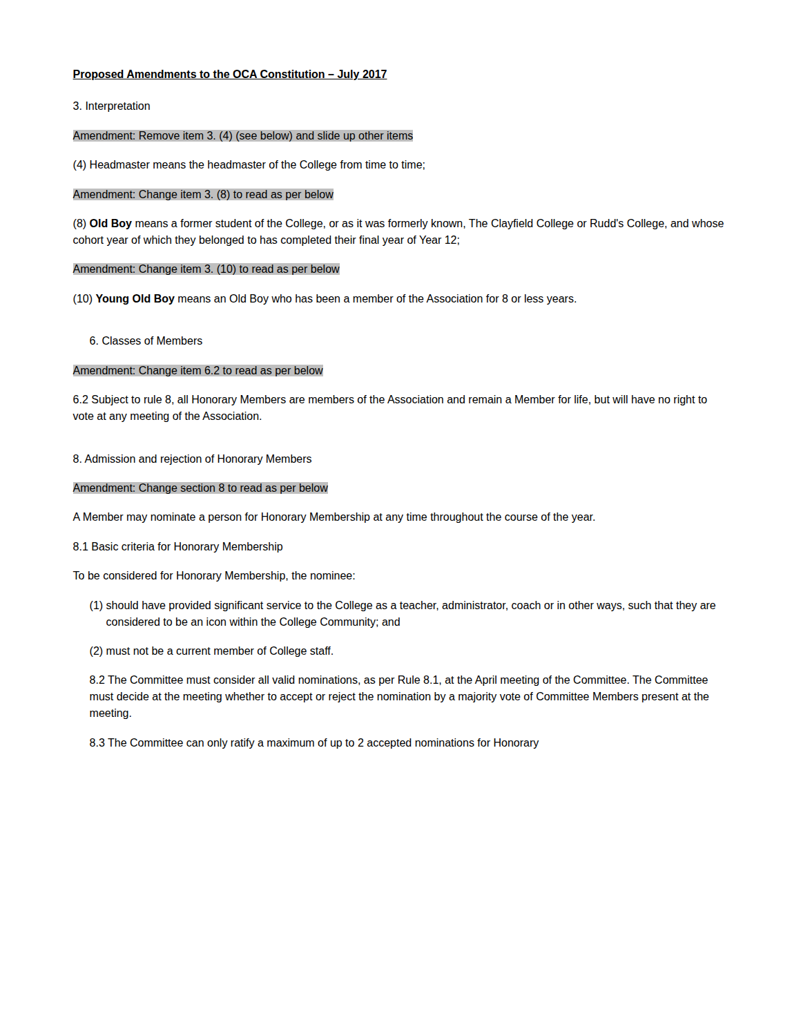Proposed Amendments to the OCA Constitution – July 2017
3. Interpretation
Amendment: Remove item 3. (4) (see below) and slide up other items
(4) Headmaster means the headmaster of the College from time to time;
Amendment: Change item 3. (8) to read as per below
(8) Old Boy means a former student of the College, or as it was formerly known, The Clayfield College or Rudd's College, and whose cohort year of which they belonged to has completed their final year of Year 12;
Amendment: Change item 3. (10) to read as per below
(10) Young Old Boy means an Old Boy who has been a member of the Association for 8 or less years.
6. Classes of Members
Amendment: Change item 6.2 to read as per below
6.2 Subject to rule 8, all Honorary Members are members of the Association and remain a Member for life, but will have no right to vote at any meeting of the Association.
8. Admission and rejection of Honorary Members
Amendment: Change section 8 to read as per below
A Member may nominate a person for Honorary Membership at any time throughout the course of the year.
8.1 Basic criteria for Honorary Membership
To be considered for Honorary Membership, the nominee:
(1) should have provided significant service to the College as a teacher, administrator, coach or in other ways, such that they are considered to be an icon within the College Community; and
(2) must not be a current member of College staff.
8.2 The Committee must consider all valid nominations, as per Rule 8.1, at the April meeting of the Committee. The Committee must decide at the meeting whether to accept or reject the nomination by a majority vote of Committee Members present at the meeting.
8.3 The Committee can only ratify a maximum of up to 2 accepted nominations for Honorary